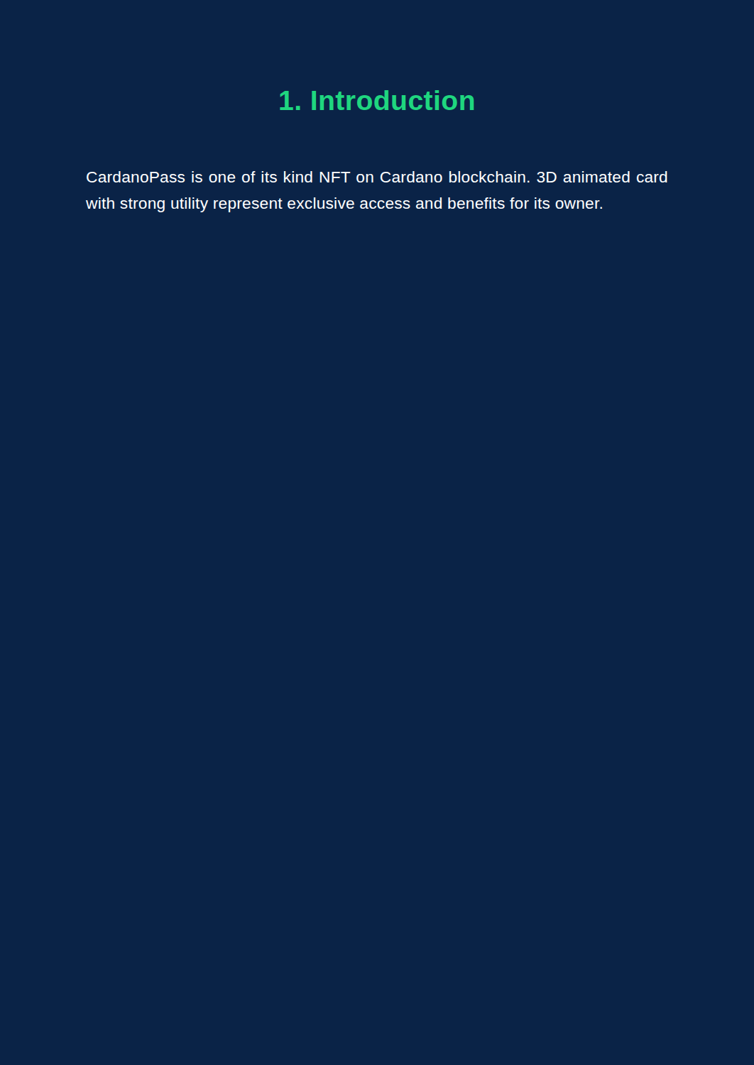1. Introduction
CardanoPass is one of its kind NFT on Cardano blockchain. 3D animated card with strong utility represent exclusive access and benefits for its owner.